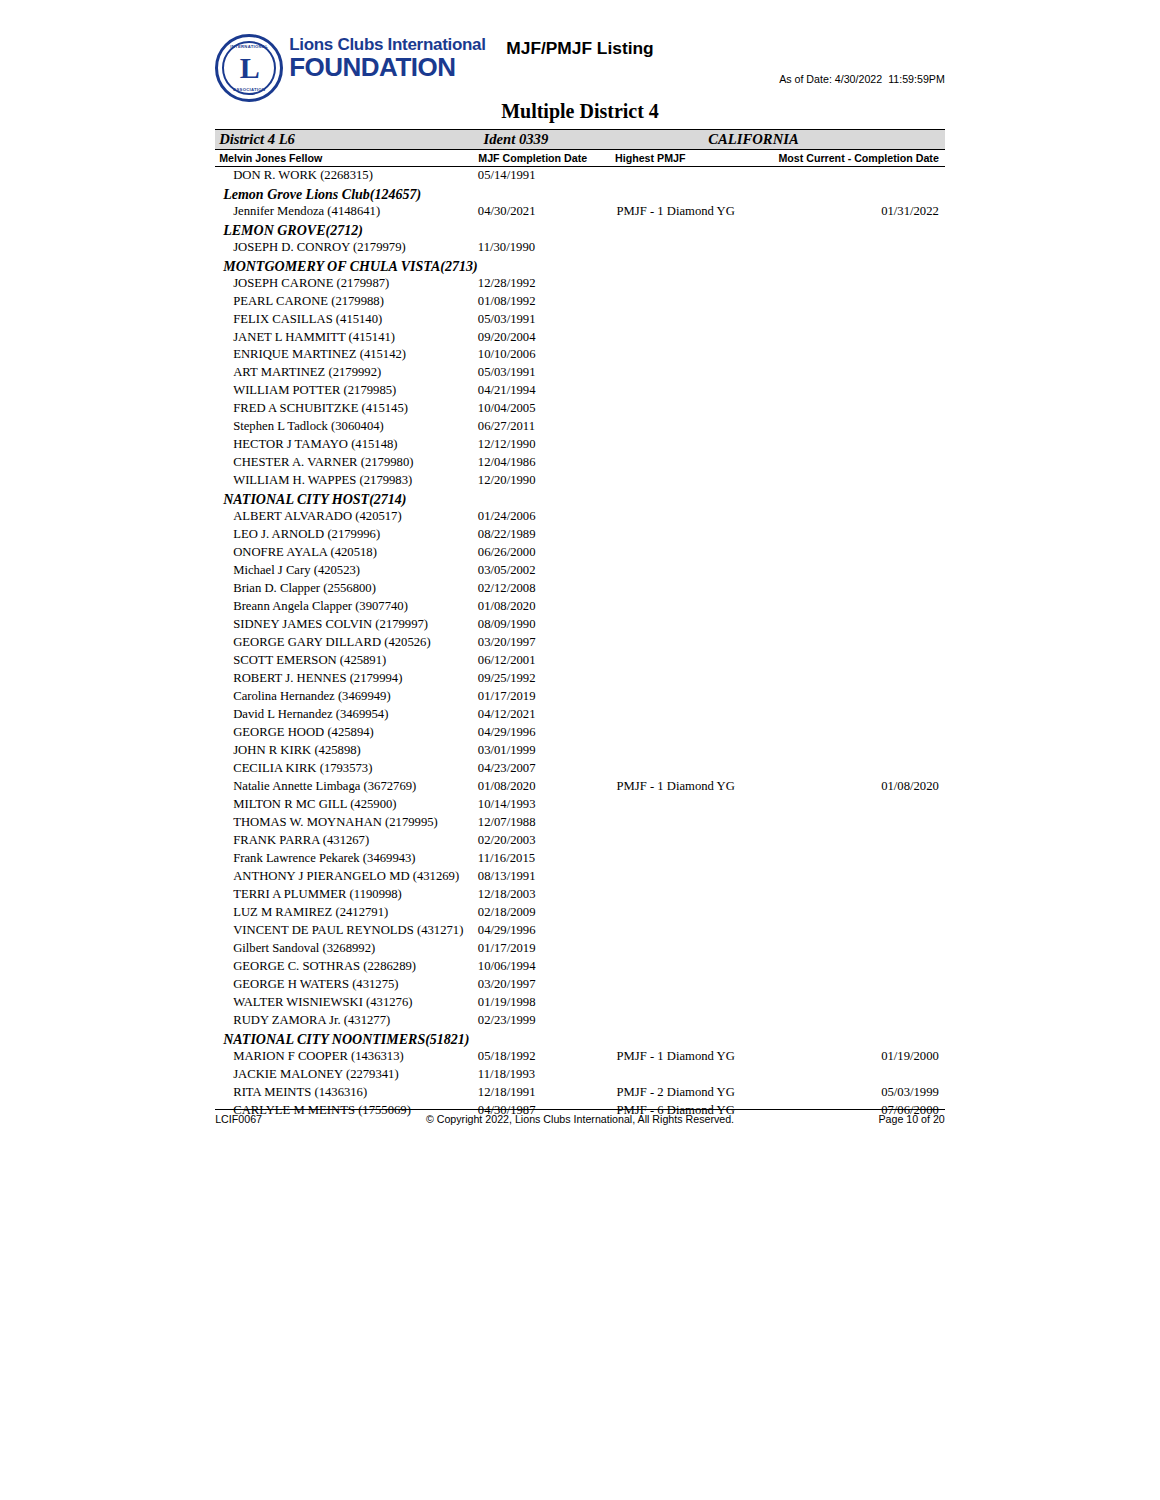INTERNATIONAL
L
ASSOCIATION
Lions Clubs International
FOUNDATION
MJF/PMJF Listing
As of Date: 4/30/2022 11:59:59PM
Multiple District 4
District 4 L6
Ident 0339
CALIFORNIA
Melvin Jones Fellow
MJF Completion Date
Highest PMJF
Most Current - Completion Date
DON R. WORK (2268315)
05/14/1991
Lemon Grove Lions Club(124657)
Jennifer Mendoza (4148641)
04/30/2021
PMJF - 1 Diamond YG
01/31/2022
LEMON GROVE(2712)
JOSEPH D. CONROY (2179979)
11/30/1990
MONTGOMERY OF CHULA VISTA(2713)
JOSEPH CARONE (2179987)
12/28/1992
PEARL CARONE (2179988)
01/08/1992
FELIX CASILLAS (415140)
05/03/1991
JANET L HAMMITT (415141)
09/20/2004
ENRIQUE MARTINEZ (415142)
10/10/2006
ART MARTINEZ (2179992)
05/03/1991
WILLIAM POTTER (2179985)
04/21/1994
FRED A SCHUBITZKE (415145)
10/04/2005
Stephen L Tadlock (3060404)
06/27/2011
HECTOR J TAMAYO (415148)
12/12/1990
CHESTER A. VARNER (2179980)
12/04/1986
WILLIAM H. WAPPES (2179983)
12/20/1990
NATIONAL CITY HOST(2714)
ALBERT ALVARADO (420517)
01/24/2006
LEO J. ARNOLD (2179996)
08/22/1989
ONOFRE AYALA (420518)
06/26/2000
Michael J Cary (420523)
03/05/2002
Brian D. Clapper (2556800)
02/12/2008
Breann Angela Clapper (3907740)
01/08/2020
SIDNEY JAMES COLVIN (2179997)
08/09/1990
GEORGE GARY DILLARD (420526)
03/20/1997
SCOTT EMERSON (425891)
06/12/2001
ROBERT J. HENNES (2179994)
09/25/1992
Carolina Hernandez (3469949)
01/17/2019
David L Hernandez (3469954)
04/12/2021
GEORGE HOOD (425894)
04/29/1996
JOHN R KIRK (425898)
03/01/1999
CECILIA KIRK (1793573)
04/23/2007
Natalie Annette Limbaga (3672769)
01/08/2020
PMJF - 1 Diamond YG
01/08/2020
MILTON R MC GILL (425900)
10/14/1993
THOMAS W. MOYNAHAN (2179995)
12/07/1988
FRANK PARRA (431267)
02/20/2003
Frank Lawrence Pekarek (3469943)
11/16/2015
ANTHONY J PIERANGELO MD (431269)
08/13/1991
TERRI A PLUMMER (1190998)
12/18/2003
LUZ M RAMIREZ (2412791)
02/18/2009
VINCENT DE PAUL REYNOLDS (431271)
04/29/1996
Gilbert Sandoval (3268992)
01/17/2019
GEORGE C. SOTHRAS (2286289)
10/06/1994
GEORGE H WATERS (431275)
03/20/1997
WALTER WISNIEWSKI (431276)
01/19/1998
RUDY ZAMORA Jr. (431277)
02/23/1999
NATIONAL CITY NOONTIMERS(51821)
MARION F COOPER (1436313)
05/18/1992
PMJF - 1 Diamond YG
01/19/2000
JACKIE MALONEY (2279341)
11/18/1993
RITA MEINTS (1436316)
12/18/1991
PMJF - 2 Diamond YG
05/03/1999
CARLYLE M MEINTS (1755069)
04/30/1987
PMJF - 6 Diamond YG
07/06/2000
LCIF0067
© Copyright 2022, Lions Clubs International, All Rights Reserved.
Page 10 of 20